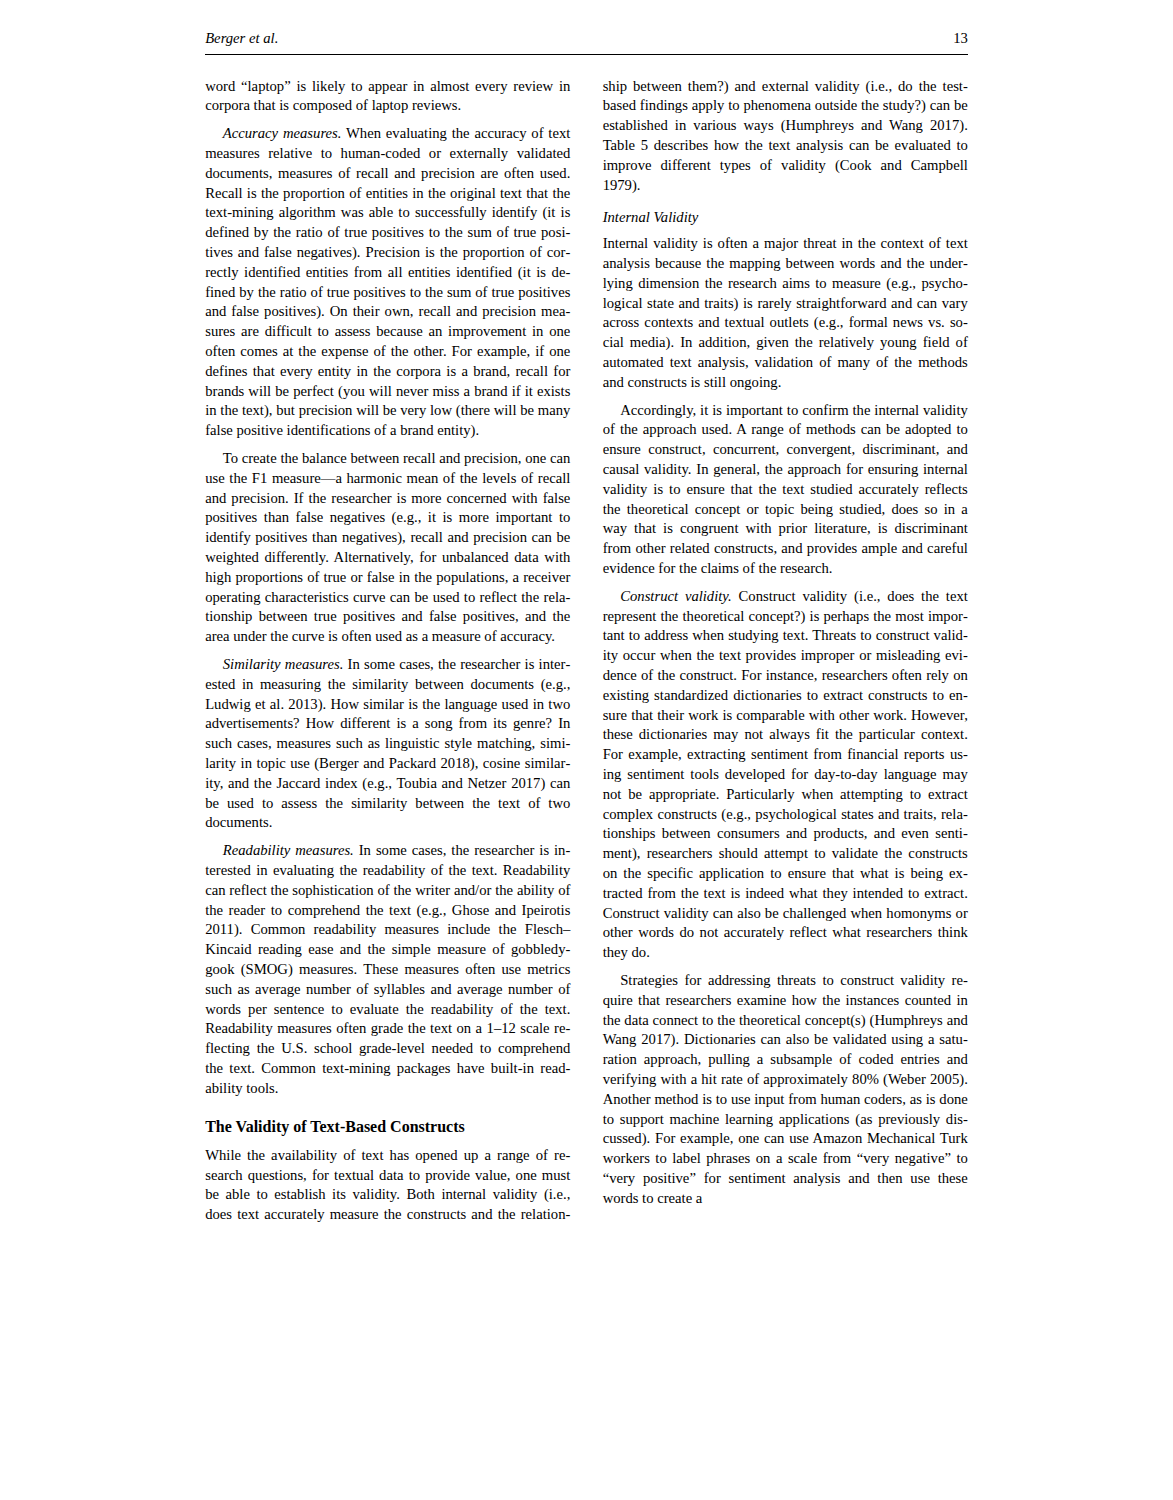Berger et al. 13
word “laptop” is likely to appear in almost every review in corpora that is composed of laptop reviews.
Accuracy measures. When evaluating the accuracy of text measures relative to human-coded or externally validated documents, measures of recall and precision are often used. Recall is the proportion of entities in the original text that the text-mining algorithm was able to successfully identify (it is defined by the ratio of true positives to the sum of true positives and false negatives). Precision is the proportion of correctly identified entities from all entities identified (it is defined by the ratio of true positives to the sum of true positives and false positives). On their own, recall and precision measures are difficult to assess because an improvement in one often comes at the expense of the other. For example, if one defines that every entity in the corpora is a brand, recall for brands will be perfect (you will never miss a brand if it exists in the text), but precision will be very low (there will be many false positive identifications of a brand entity).
To create the balance between recall and precision, one can use the F1 measure—a harmonic mean of the levels of recall and precision. If the researcher is more concerned with false positives than false negatives (e.g., it is more important to identify positives than negatives), recall and precision can be weighted differently. Alternatively, for unbalanced data with high proportions of true or false in the populations, a receiver operating characteristics curve can be used to reflect the relationship between true positives and false positives, and the area under the curve is often used as a measure of accuracy.
Similarity measures. In some cases, the researcher is interested in measuring the similarity between documents (e.g., Ludwig et al. 2013). How similar is the language used in two advertisements? How different is a song from its genre? In such cases, measures such as linguistic style matching, similarity in topic use (Berger and Packard 2018), cosine similarity, and the Jaccard index (e.g., Toubia and Netzer 2017) can be used to assess the similarity between the text of two documents.
Readability measures. In some cases, the researcher is interested in evaluating the readability of the text. Readability can reflect the sophistication of the writer and/or the ability of the reader to comprehend the text (e.g., Ghose and Ipeirotis 2011). Common readability measures include the Flesch–Kincaid reading ease and the simple measure of gobbledygook (SMOG) measures. These measures often use metrics such as average number of syllables and average number of words per sentence to evaluate the readability of the text. Readability measures often grade the text on a 1–12 scale reflecting the U.S. school grade-level needed to comprehend the text. Common text-mining packages have built-in readability tools.
The Validity of Text-Based Constructs
While the availability of text has opened up a range of research questions, for textual data to provide value, one must be able to establish its validity. Both internal validity (i.e., does text accurately measure the constructs and the relationship between them?) and external validity (i.e., do the test-based findings apply to phenomena outside the study?) can be established in various ways (Humphreys and Wang 2017). Table 5 describes how the text analysis can be evaluated to improve different types of validity (Cook and Campbell 1979).
Internal Validity
Internal validity is often a major threat in the context of text analysis because the mapping between words and the underlying dimension the research aims to measure (e.g., psychological state and traits) is rarely straightforward and can vary across contexts and textual outlets (e.g., formal news vs. social media). In addition, given the relatively young field of automated text analysis, validation of many of the methods and constructs is still ongoing.
Accordingly, it is important to confirm the internal validity of the approach used. A range of methods can be adopted to ensure construct, concurrent, convergent, discriminant, and causal validity. In general, the approach for ensuring internal validity is to ensure that the text studied accurately reflects the theoretical concept or topic being studied, does so in a way that is congruent with prior literature, is discriminant from other related constructs, and provides ample and careful evidence for the claims of the research.
Construct validity. Construct validity (i.e., does the text represent the theoretical concept?) is perhaps the most important to address when studying text. Threats to construct validity occur when the text provides improper or misleading evidence of the construct. For instance, researchers often rely on existing standardized dictionaries to extract constructs to ensure that their work is comparable with other work. However, these dictionaries may not always fit the particular context. For example, extracting sentiment from financial reports using sentiment tools developed for day-to-day language may not be appropriate. Particularly when attempting to extract complex constructs (e.g., psychological states and traits, relationships between consumers and products, and even sentiment), researchers should attempt to validate the constructs on the specific application to ensure that what is being extracted from the text is indeed what they intended to extract. Construct validity can also be challenged when homonyms or other words do not accurately reflect what researchers think they do.
Strategies for addressing threats to construct validity require that researchers examine how the instances counted in the data connect to the theoretical concept(s) (Humphreys and Wang 2017). Dictionaries can also be validated using a saturation approach, pulling a subsample of coded entries and verifying with a hit rate of approximately 80% (Weber 2005). Another method is to use input from human coders, as is done to support machine learning applications (as previously discussed). For example, one can use Amazon Mechanical Turk workers to label phrases on a scale from “very negative” to “very positive” for sentiment analysis and then use these words to create a